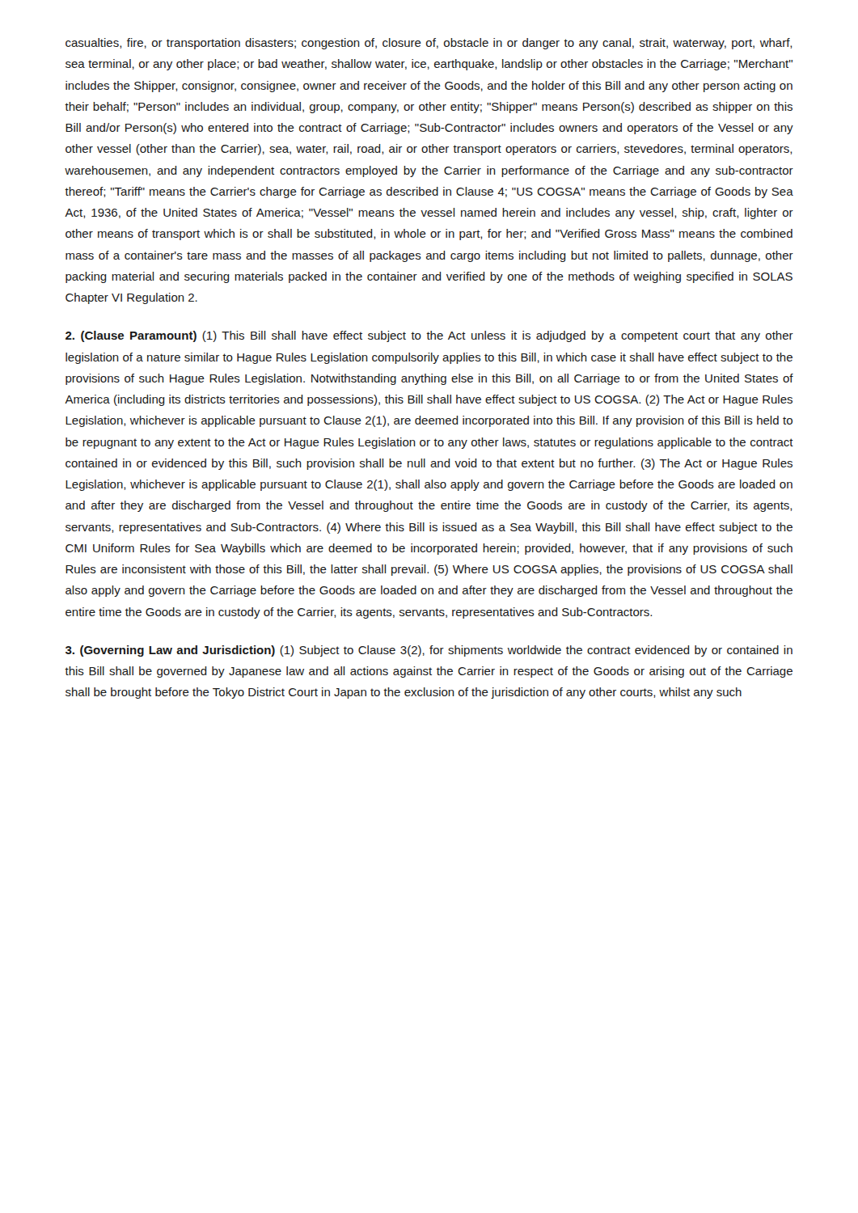casualties, fire, or transportation disasters; congestion of, closure of, obstacle in or danger to any canal, strait, waterway, port, wharf, sea terminal, or any other place; or bad weather, shallow water, ice, earthquake, landslip or other obstacles in the Carriage; "Merchant" includes the Shipper, consignor, consignee, owner and receiver of the Goods, and the holder of this Bill and any other person acting on their behalf; "Person" includes an individual, group, company, or other entity; "Shipper" means Person(s) described as shipper on this Bill and/or Person(s) who entered into the contract of Carriage; "Sub-Contractor" includes owners and operators of the Vessel or any other vessel (other than the Carrier), sea, water, rail, road, air or other transport operators or carriers, stevedores, terminal operators, warehousemen, and any independent contractors employed by the Carrier in performance of the Carriage and any sub-contractor thereof; "Tariff" means the Carrier's charge for Carriage as described in Clause 4; "US COGSA" means the Carriage of Goods by Sea Act, 1936, of the United States of America; "Vessel" means the vessel named herein and includes any vessel, ship, craft, lighter or other means of transport which is or shall be substituted, in whole or in part, for her; and "Verified Gross Mass" means the combined mass of a container's tare mass and the masses of all packages and cargo items including but not limited to pallets, dunnage, other packing material and securing materials packed in the container and verified by one of the methods of weighing specified in SOLAS Chapter VI Regulation 2.
2. (Clause Paramount) (1) This Bill shall have effect subject to the Act unless it is adjudged by a competent court that any other legislation of a nature similar to Hague Rules Legislation compulsorily applies to this Bill, in which case it shall have effect subject to the provisions of such Hague Rules Legislation. Notwithstanding anything else in this Bill, on all Carriage to or from the United States of America (including its districts territories and possessions), this Bill shall have effect subject to US COGSA. (2) The Act or Hague Rules Legislation, whichever is applicable pursuant to Clause 2(1), are deemed incorporated into this Bill. If any provision of this Bill is held to be repugnant to any extent to the Act or Hague Rules Legislation or to any other laws, statutes or regulations applicable to the contract contained in or evidenced by this Bill, such provision shall be null and void to that extent but no further. (3) The Act or Hague Rules Legislation, whichever is applicable pursuant to Clause 2(1), shall also apply and govern the Carriage before the Goods are loaded on and after they are discharged from the Vessel and throughout the entire time the Goods are in custody of the Carrier, its agents, servants, representatives and Sub-Contractors. (4) Where this Bill is issued as a Sea Waybill, this Bill shall have effect subject to the CMI Uniform Rules for Sea Waybills which are deemed to be incorporated herein; provided, however, that if any provisions of such Rules are inconsistent with those of this Bill, the latter shall prevail. (5) Where US COGSA applies, the provisions of US COGSA shall also apply and govern the Carriage before the Goods are loaded on and after they are discharged from the Vessel and throughout the entire time the Goods are in custody of the Carrier, its agents, servants, representatives and Sub-Contractors.
3. (Governing Law and Jurisdiction) (1) Subject to Clause 3(2), for shipments worldwide the contract evidenced by or contained in this Bill shall be governed by Japanese law and all actions against the Carrier in respect of the Goods or arising out of the Carriage shall be brought before the Tokyo District Court in Japan to the exclusion of the jurisdiction of any other courts, whilst any such